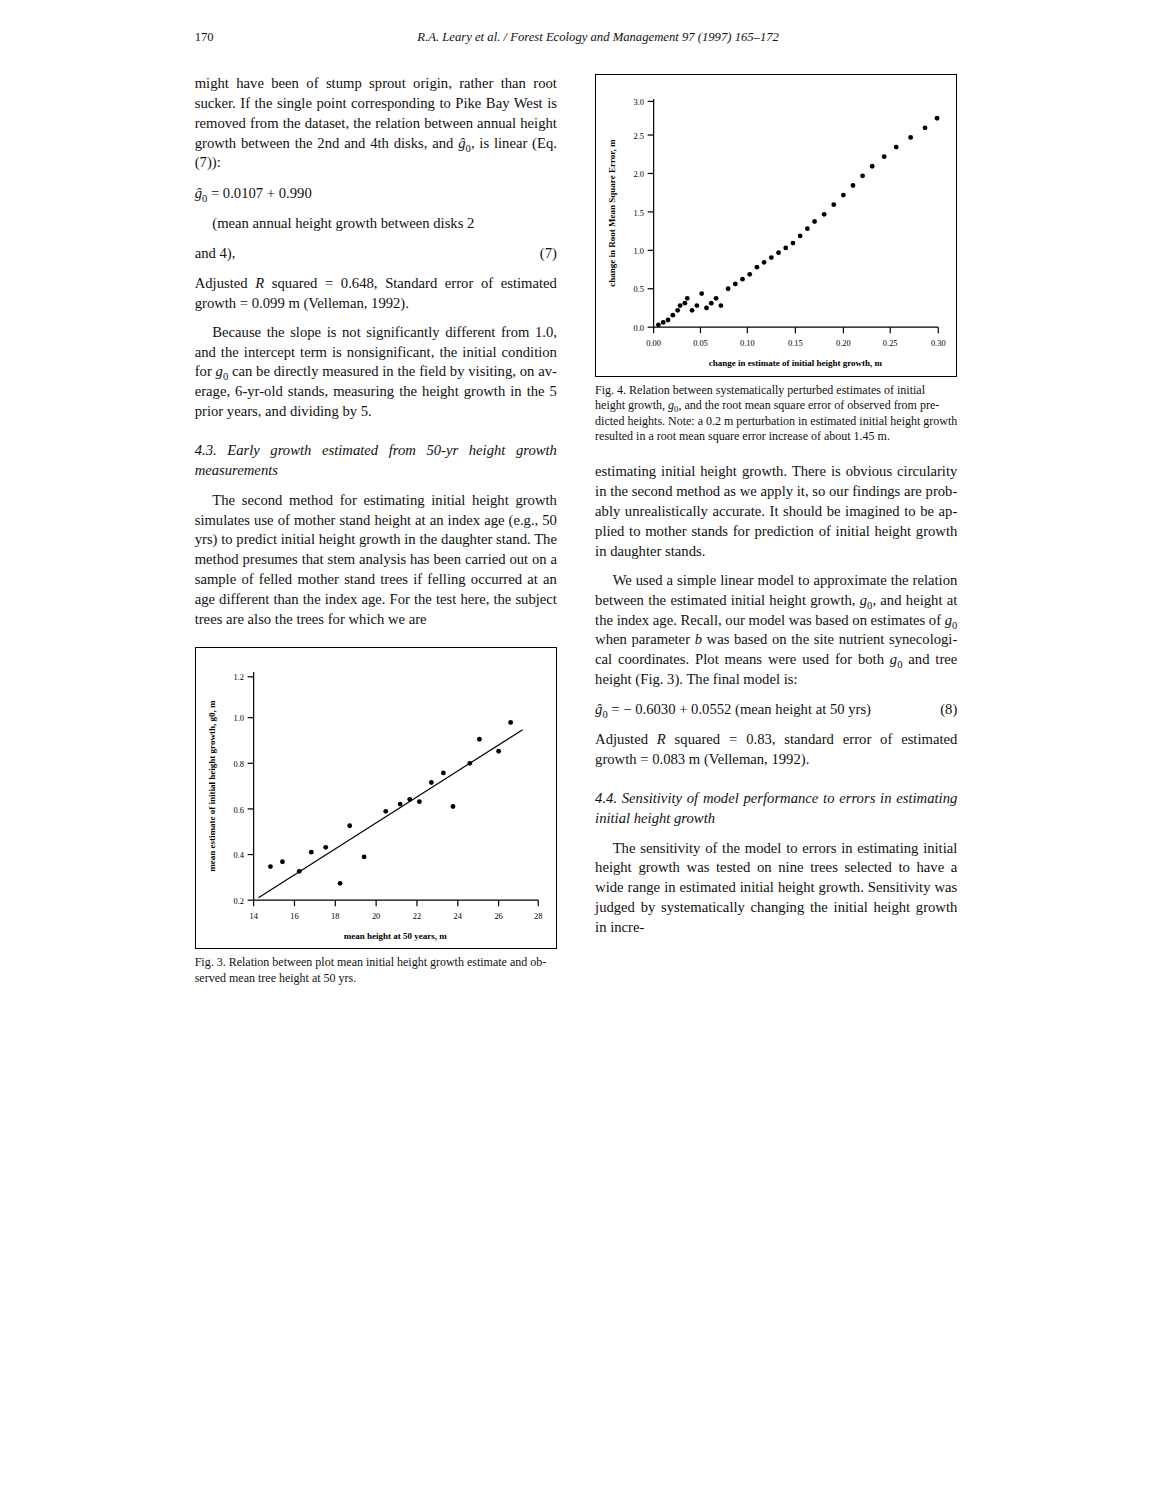170 R.A. Leary et al. / Forest Ecology and Management 97 (1997) 165–172
might have been of stump sprout origin, rather than root sucker. If the single point corresponding to Pike Bay West is removed from the dataset, the relation between annual height growth between the 2nd and 4th disks, and ĝ0, is linear (Eq. (7)):
ĝ0 = 0.0107 + 0.990
(mean annual height growth between disks 2
and 4), (7)
Adjusted R squared = 0.648, Standard error of estimated growth = 0.099 m (Velleman, 1992).
Because the slope is not significantly different from 1.0, and the intercept term is nonsignificant, the initial condition for g0 can be directly measured in the field by visiting, on average, 6-yr-old stands, measuring the height growth in the 5 prior years, and dividing by 5.
4.3. Early growth estimated from 50-yr height growth measurements
The second method for estimating initial height growth simulates use of mother stand height at an index age (e.g., 50 yrs) to predict initial height growth in the daughter stand. The method presumes that stem analysis has been carried out on a sample of felled mother stand trees if felling occurred at an age different than the index age. For the test here, the subject trees are also the trees for which we are
0.2 0.4 0.6 0.8 1.0 1.2 14 16 18 20 22 24 26 28 mean height at 50 years, m mean estimate of initial height growth, g0, m
Fig. 3. Relation between plot mean initial height growth estimate and observed mean tree height at 50 yrs.
0.0 0.5 1.0 1.5 2.0 2.5 3.0 0.00 0.05 0.10 0.15 0.20 0.25 0.30 change in estimate of initial height growth, m change in Root Mean Square Error, m
Fig. 4. Relation between systematically perturbed estimates of initial height growth, g0, and the root mean square error of observed from predicted heights. Note: a 0.2 m perturbation in estimated initial height growth resulted in a root mean square error increase of about 1.45 m.
estimating initial height growth. There is obvious circularity in the second method as we apply it, so our findings are probably unrealistically accurate. It should be imagined to be applied to mother stands for prediction of initial height growth in daughter stands.
We used a simple linear model to approximate the relation between the estimated initial height growth, g0, and height at the index age. Recall, our model was based on estimates of g0 when parameter b was based on the site nutrient synecological coordinates. Plot means were used for both g0 and tree height (Fig. 3). The final model is:
ĝ0 = − 0.6030 + 0.0552 (mean height at 50 yrs) (8)
Adjusted R squared = 0.83, standard error of estimated growth = 0.083 m (Velleman, 1992).
4.4. Sensitivity of model performance to errors in estimating initial height growth
The sensitivity of the model to errors in estimating initial height growth was tested on nine trees selected to have a wide range in estimated initial height growth. Sensitivity was judged by systematically changing the initial height growth in incre-